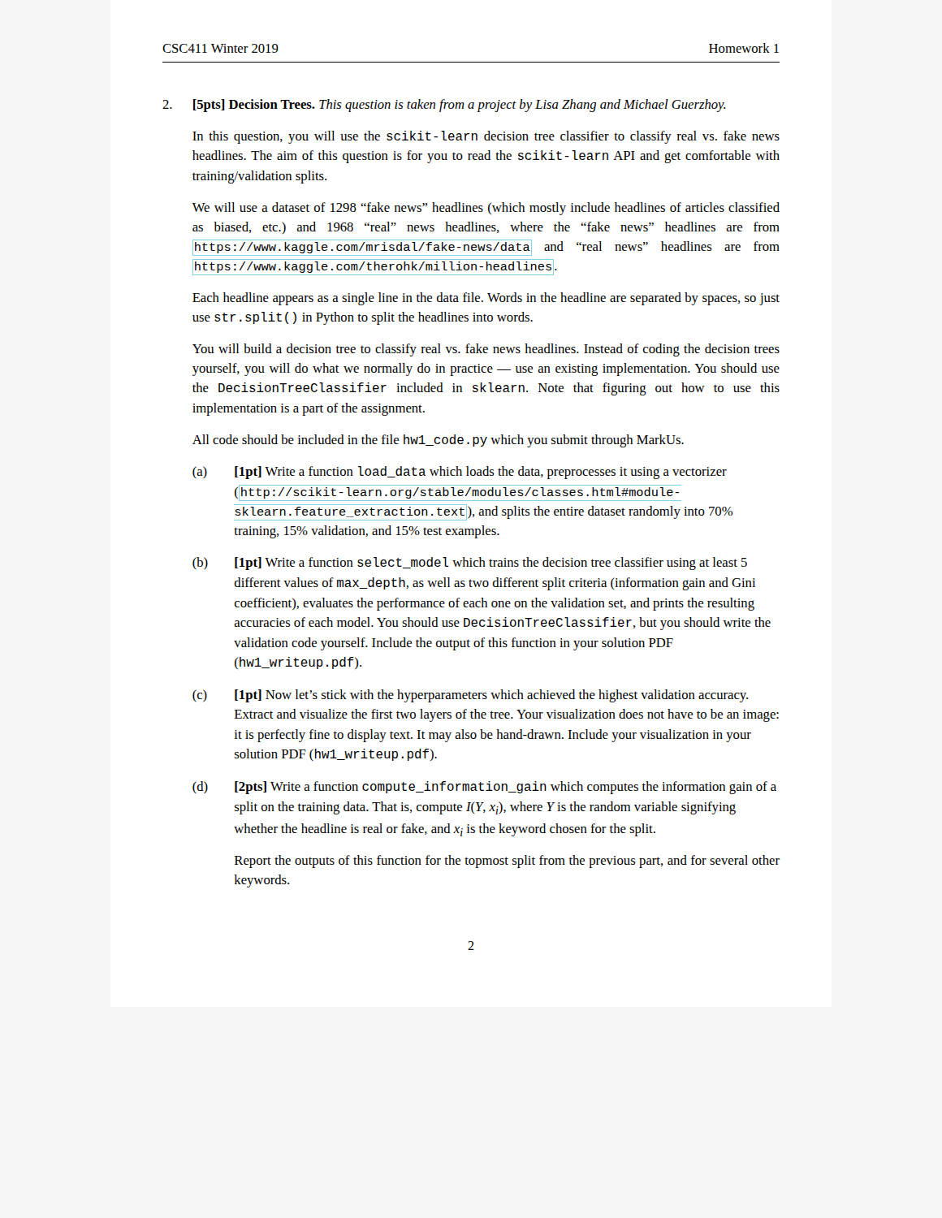CSC411 Winter 2019
Homework 1
2.
[5pts] Decision Trees. This question is taken from a project by Lisa Zhang and Michael Guerzhoy.
In this question, you will use the scikit-learn decision tree classifier to classify real vs. fake news headlines. The aim of this question is for you to read the scikit-learn API and get comfortable with training/validation splits.
We will use a dataset of 1298 “fake news” headlines (which mostly include headlines of articles classified as biased, etc.) and 1968 “real” news headlines, where the “fake news” headlines are from https://www.kaggle.com/mrisdal/fake-news/data and “real news” headlines are from https://www.kaggle.com/therohk/million-headlines.
Each headline appears as a single line in the data file. Words in the headline are separated by spaces, so just use str.split() in Python to split the headlines into words.
You will build a decision tree to classify real vs. fake news headlines. Instead of coding the decision trees yourself, you will do what we normally do in practice — use an existing implementation. You should use the DecisionTreeClassifier included in sklearn. Note that figuring out how to use this implementation is a part of the assignment.
All code should be included in the file hw1_code.py which you submit through MarkUs.
(a) [1pt] Write a function load_data which loads the data, preprocesses it using a vectorizer (http://scikit-learn.org/stable/modules/classes.html#module-sklearn.feature_extraction.text), and splits the entire dataset randomly into 70% training, 15% validation, and 15% test examples.
(b) [1pt] Write a function select_model which trains the decision tree classifier using at least 5 different values of max_depth, as well as two different split criteria (information gain and Gini coefficient), evaluates the performance of each one on the validation set, and prints the resulting accuracies of each model. You should use DecisionTreeClassifier, but you should write the validation code yourself. Include the output of this function in your solution PDF (hw1_writeup.pdf).
(c) [1pt] Now let’s stick with the hyperparameters which achieved the highest validation accuracy. Extract and visualize the first two layers of the tree. Your visualization does not have to be an image: it is perfectly fine to display text. It may also be hand-drawn. Include your visualization in your solution PDF (hw1_writeup.pdf).
(d) [2pts] Write a function compute_information_gain which computes the information gain of a split on the training data. That is, compute I(Y, xi), where Y is the random variable signifying whether the headline is real or fake, and xi is the keyword chosen for the split.
Report the outputs of this function for the topmost split from the previous part, and for several other keywords.
2